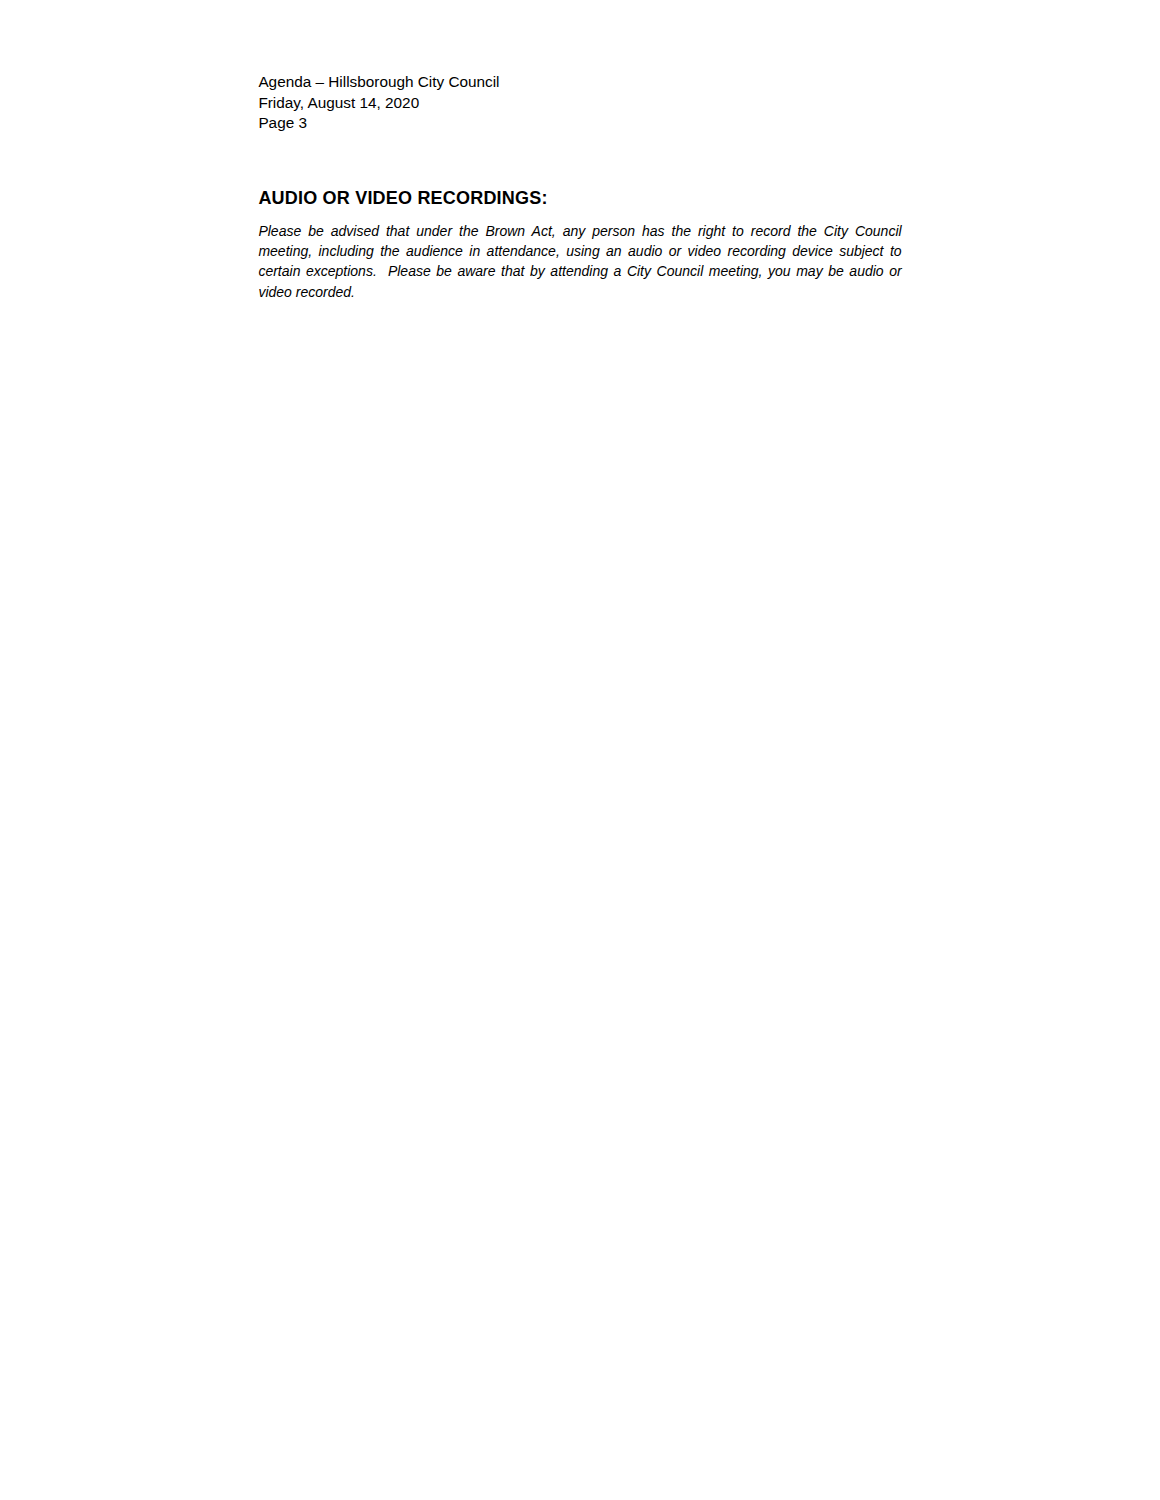Agenda – Hillsborough City Council
Friday, August 14, 2020
Page 3
AUDIO OR VIDEO RECORDINGS:
Please be advised that under the Brown Act, any person has the right to record the City Council meeting, including the audience in attendance, using an audio or video recording device subject to certain exceptions. Please be aware that by attending a City Council meeting, you may be audio or video recorded.